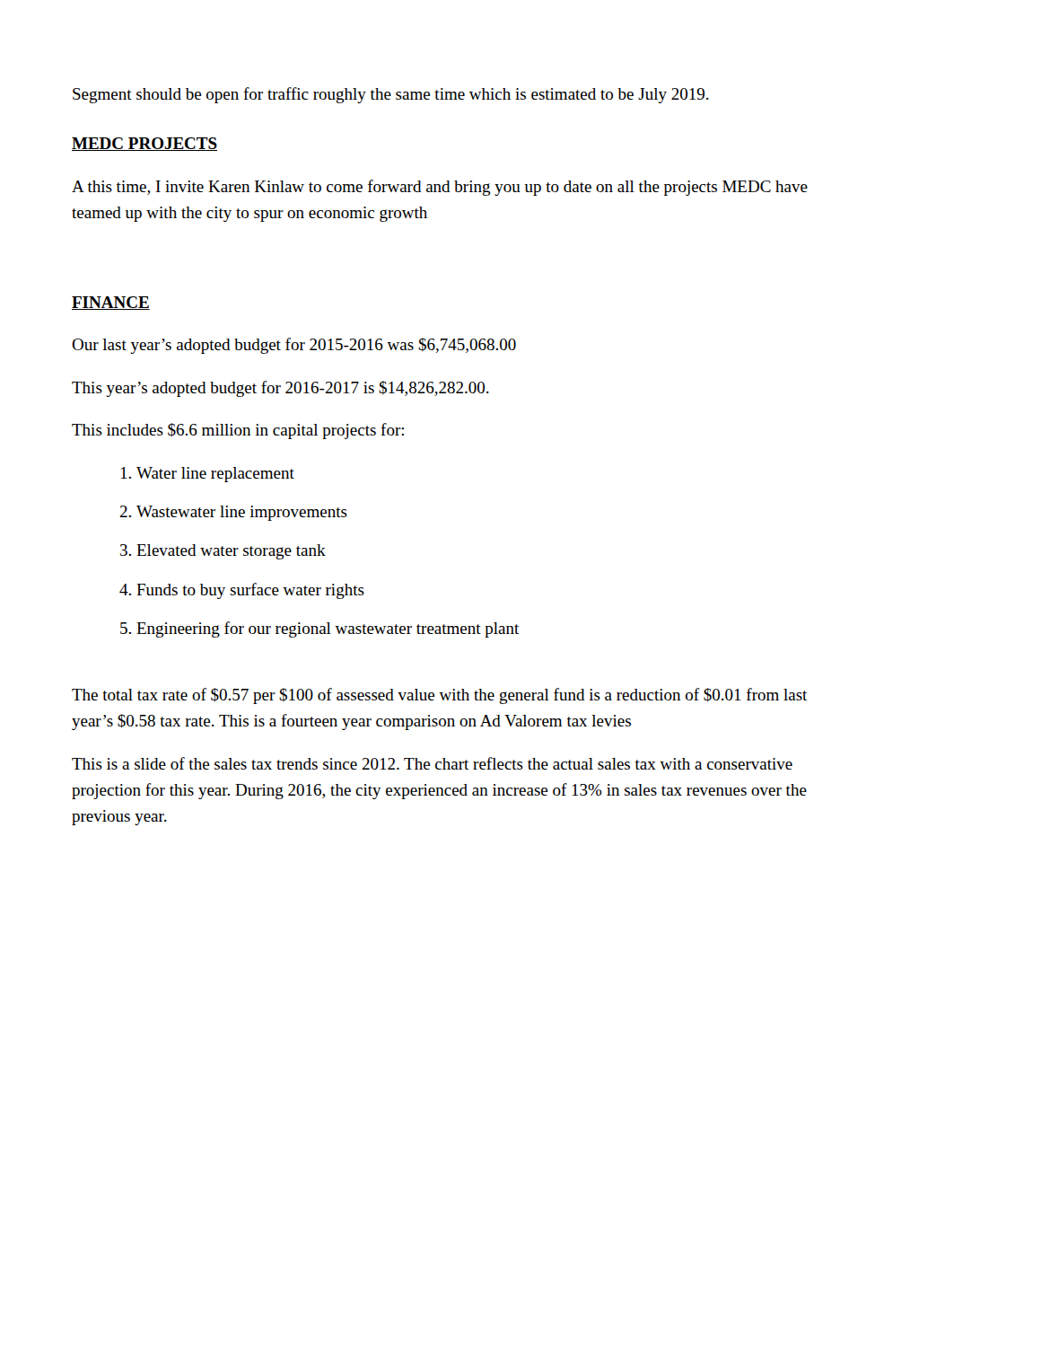Segment should be open for traffic roughly the same time which is estimated to be July 2019.
MEDC PROJECTS
A this time, I invite Karen Kinlaw to come forward and bring you up to date on all the projects MEDC have teamed up with the city to spur on economic growth
FINANCE
Our last year’s adopted budget for 2015-2016 was $6,745,068.00
This year’s adopted budget for 2016-2017 is $14,826,282.00.
This includes $6.6 million in capital projects for:
Water line replacement
Wastewater line improvements
Elevated water storage tank
Funds to buy surface water rights
Engineering for our regional wastewater treatment plant
The total tax rate of $0.57 per $100 of assessed value with the general fund is a reduction of $0.01 from last year’s $0.58 tax rate. This is a fourteen year comparison on Ad Valorem tax levies
This is a slide of the sales tax trends since 2012. The chart reflects the actual sales tax with a conservative projection for this year. During 2016, the city experienced an increase of 13% in sales tax revenues over the previous year.